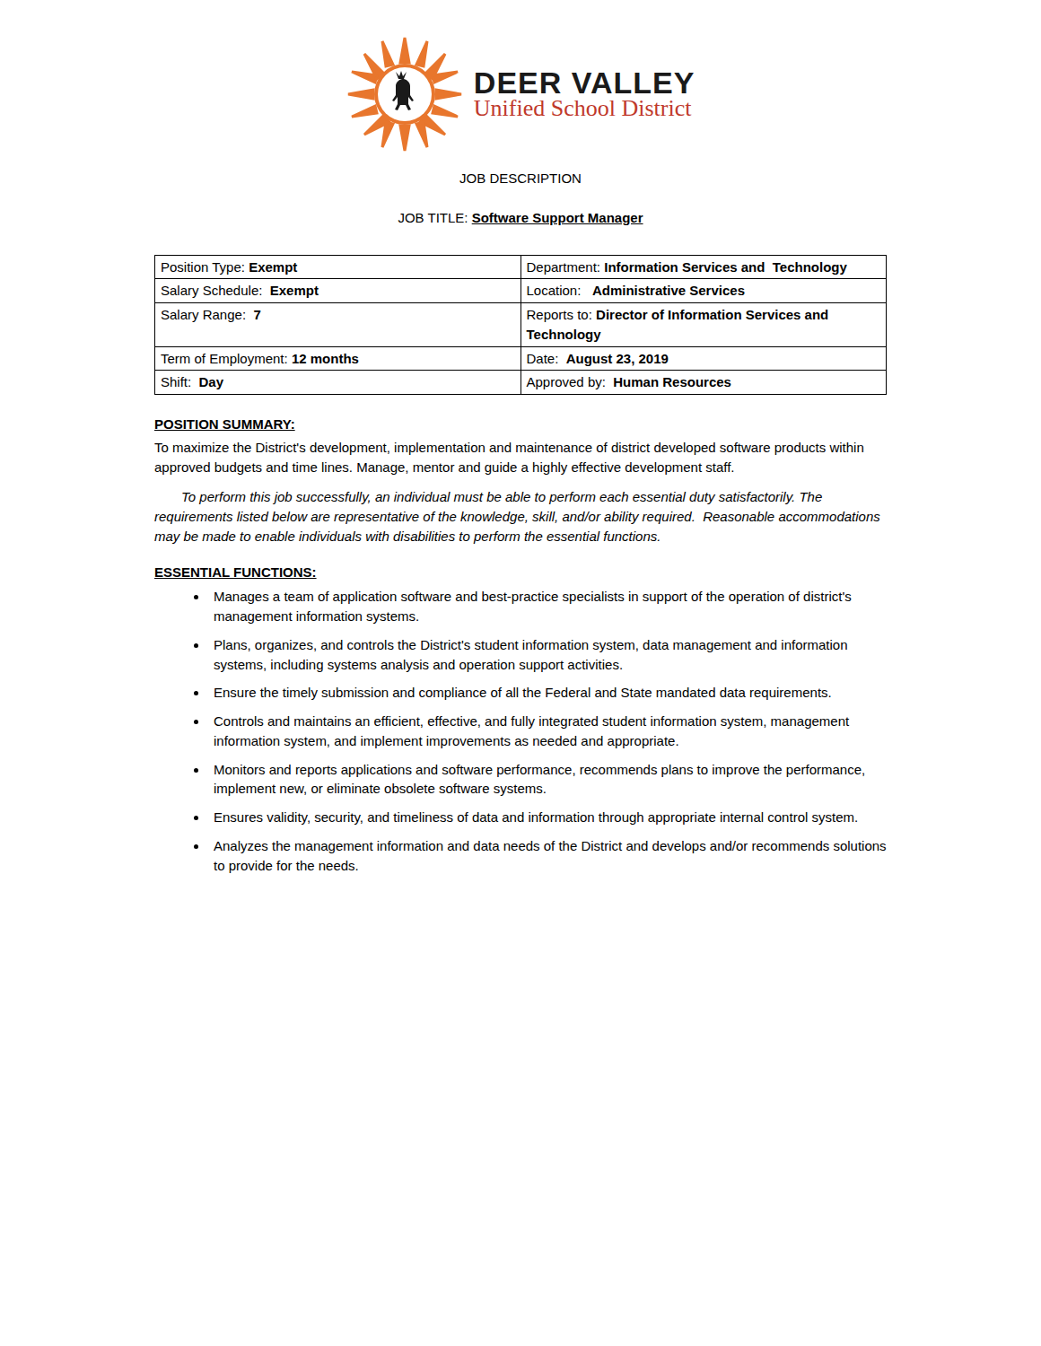DEER VALLEY
Unified School District
JOB DESCRIPTION
JOB TITLE: Software Support Manager
| Position Type: Exempt | Department: Information Services and Technology |
| Salary Schedule: Exempt | Location: Administrative Services |
| Salary Range: 7 | Reports to: Director of Information Services and Technology |
| Term of Employment: 12 months | Date: August 23, 2019 |
| Shift: Day | Approved by: Human Resources |
POSITION SUMMARY:
To maximize the District's development, implementation and maintenance of district developed software products within approved budgets and time lines. Manage, mentor and guide a highly effective development staff.
To perform this job successfully, an individual must be able to perform each essential duty satisfactorily. The requirements listed below are representative of the knowledge, skill, and/or ability required. Reasonable accommodations may be made to enable individuals with disabilities to perform the essential functions.
ESSENTIAL FUNCTIONS:
Manages a team of application software and best-practice specialists in support of the operation of district's management information systems.
Plans, organizes, and controls the District's student information system, data management and information systems, including systems analysis and operation support activities.
Ensure the timely submission and compliance of all the Federal and State mandated data requirements.
Controls and maintains an efficient, effective, and fully integrated student information system, management information system, and implement improvements as needed and appropriate.
Monitors and reports applications and software performance, recommends plans to improve the performance, implement new, or eliminate obsolete software systems.
Ensures validity, security, and timeliness of data and information through appropriate internal control system.
Analyzes the management information and data needs of the District and develops and/or recommends solutions to provide for the needs.